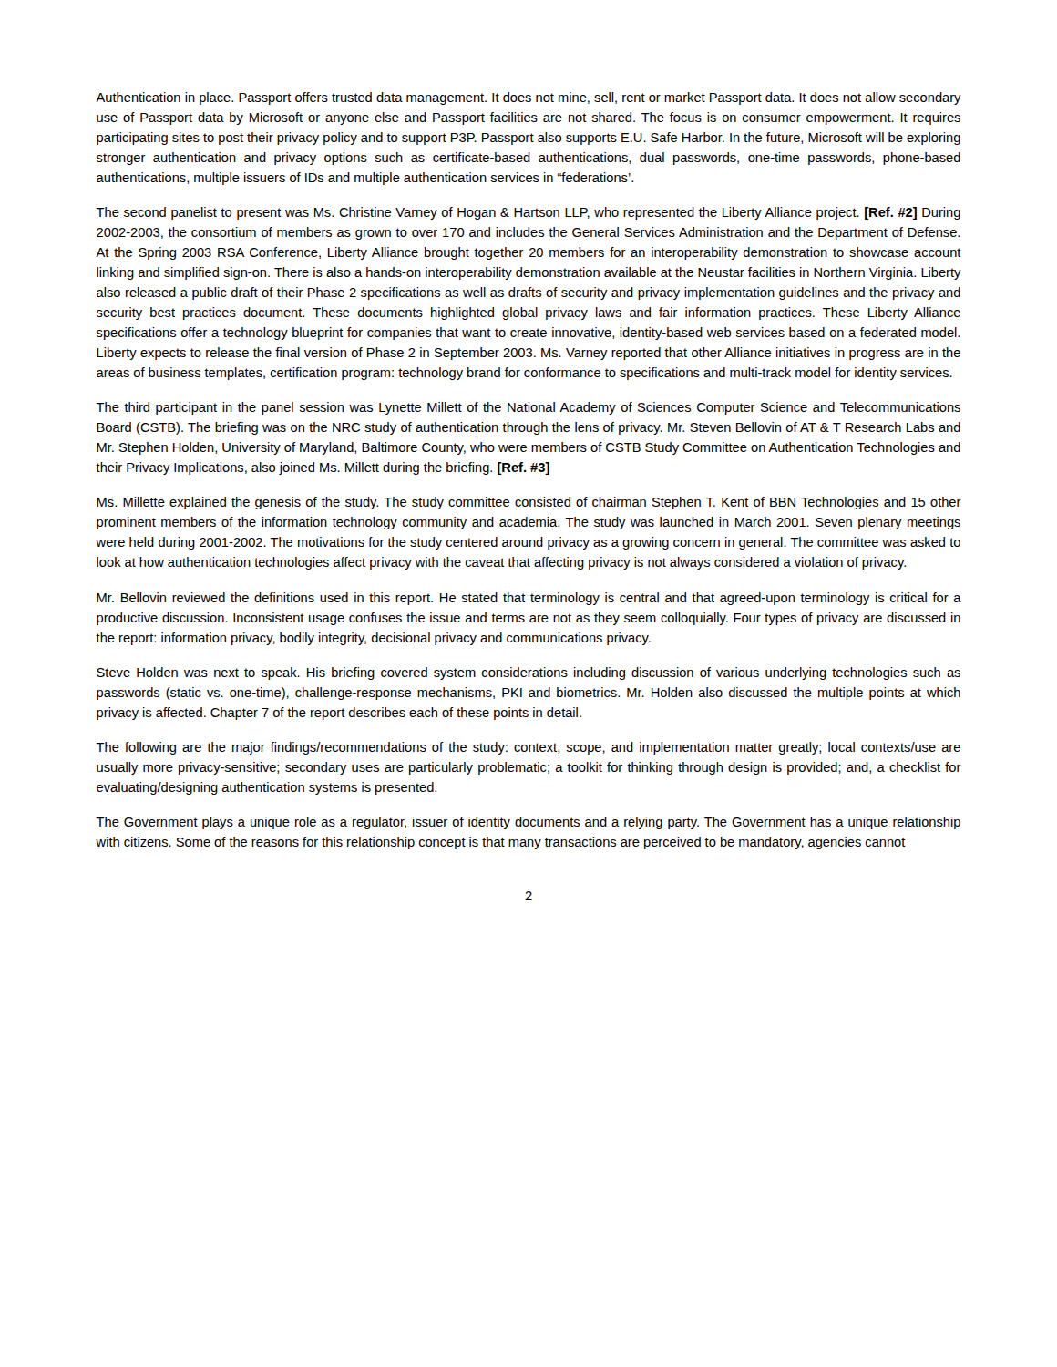Authentication in place. Passport offers trusted data management. It does not mine, sell, rent or market Passport data. It does not allow secondary use of Passport data by Microsoft or anyone else and Passport facilities are not shared. The focus is on consumer empowerment. It requires participating sites to post their privacy policy and to support P3P. Passport also supports E.U. Safe Harbor. In the future, Microsoft will be exploring stronger authentication and privacy options such as certificate-based authentications, dual passwords, one-time passwords, phone-based authentications, multiple issuers of IDs and multiple authentication services in “federations’.
The second panelist to present was Ms. Christine Varney of Hogan & Hartson LLP, who represented the Liberty Alliance project. [Ref. #2] During 2002-2003, the consortium of members as grown to over 170 and includes the General Services Administration and the Department of Defense. At the Spring 2003 RSA Conference, Liberty Alliance brought together 20 members for an interoperability demonstration to showcase account linking and simplified sign-on. There is also a hands-on interoperability demonstration available at the Neustar facilities in Northern Virginia. Liberty also released a public draft of their Phase 2 specifications as well as drafts of security and privacy implementation guidelines and the privacy and security best practices document. These documents highlighted global privacy laws and fair information practices. These Liberty Alliance specifications offer a technology blueprint for companies that want to create innovative, identity-based web services based on a federated model. Liberty expects to release the final version of Phase 2 in September 2003. Ms. Varney reported that other Alliance initiatives in progress are in the areas of business templates, certification program: technology brand for conformance to specifications and multi-track model for identity services.
The third participant in the panel session was Lynette Millett of the National Academy of Sciences Computer Science and Telecommunications Board (CSTB). The briefing was on the NRC study of authentication through the lens of privacy. Mr. Steven Bellovin of AT & T Research Labs and Mr. Stephen Holden, University of Maryland, Baltimore County, who were members of CSTB Study Committee on Authentication Technologies and their Privacy Implications, also joined Ms. Millett during the briefing. [Ref. #3]
Ms. Millette explained the genesis of the study. The study committee consisted of chairman Stephen T. Kent of BBN Technologies and 15 other prominent members of the information technology community and academia. The study was launched in March 2001. Seven plenary meetings were held during 2001-2002. The motivations for the study centered around privacy as a growing concern in general. The committee was asked to look at how authentication technologies affect privacy with the caveat that affecting privacy is not always considered a violation of privacy.
Mr. Bellovin reviewed the definitions used in this report. He stated that terminology is central and that agreed-upon terminology is critical for a productive discussion. Inconsistent usage confuses the issue and terms are not as they seem colloquially. Four types of privacy are discussed in the report: information privacy, bodily integrity, decisional privacy and communications privacy.
Steve Holden was next to speak. His briefing covered system considerations including discussion of various underlying technologies such as passwords (static vs. one-time), challenge-response mechanisms, PKI and biometrics. Mr. Holden also discussed the multiple points at which privacy is affected. Chapter 7 of the report describes each of these points in detail.
The following are the major findings/recommendations of the study: context, scope, and implementation matter greatly; local contexts/use are usually more privacy-sensitive; secondary uses are particularly problematic; a toolkit for thinking through design is provided; and, a checklist for evaluating/designing authentication systems is presented.
The Government plays a unique role as a regulator, issuer of identity documents and a relying party. The Government has a unique relationship with citizens. Some of the reasons for this relationship concept is that many transactions are perceived to be mandatory, agencies cannot
2